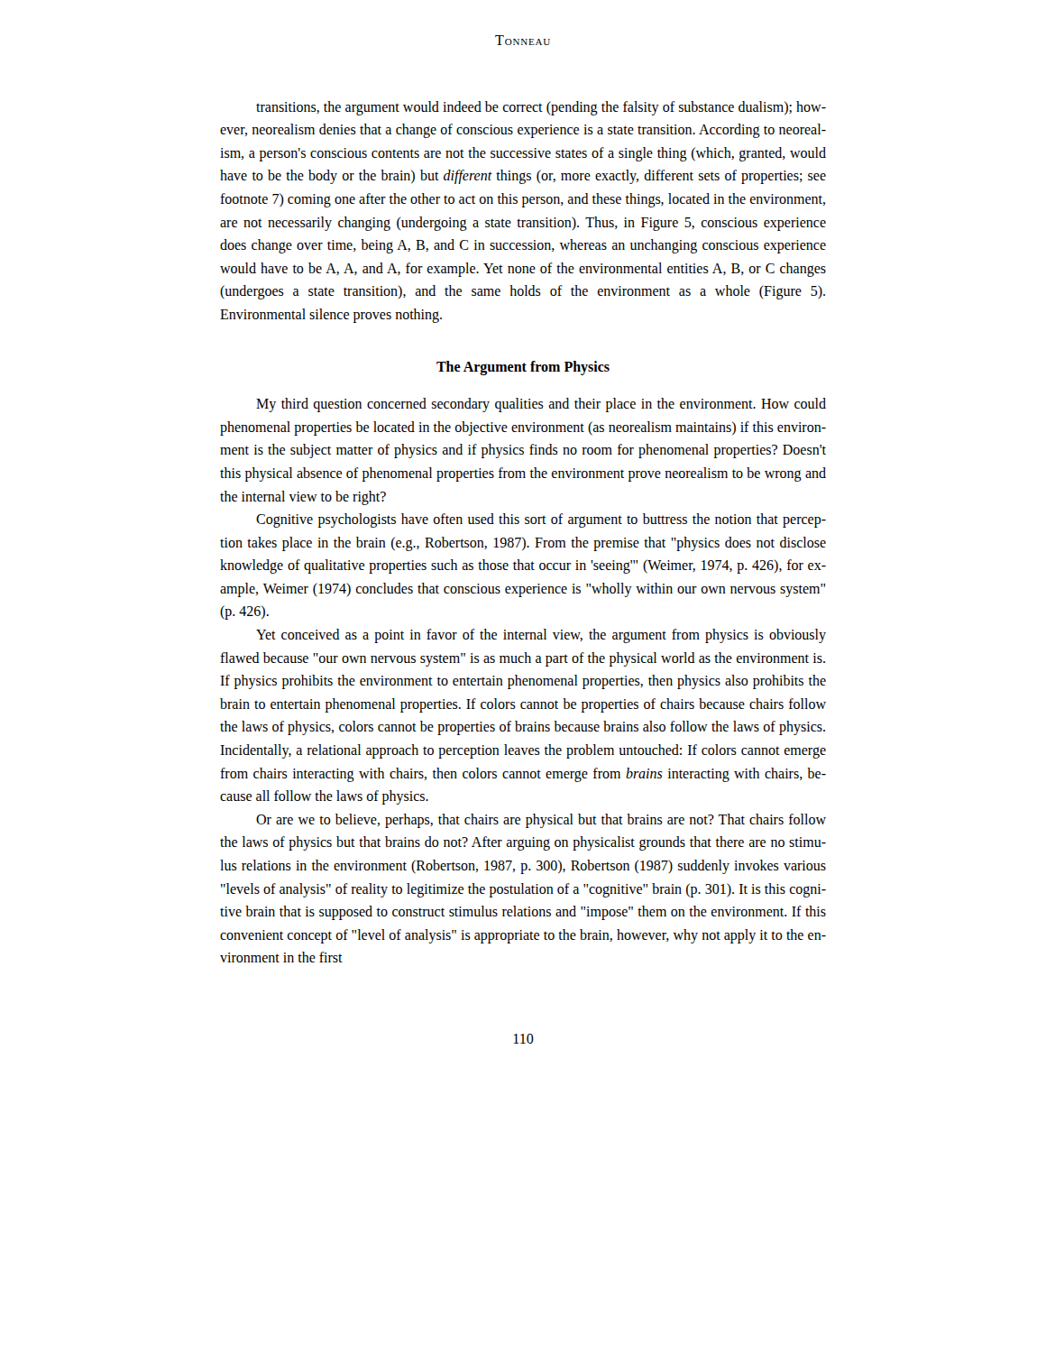Tonneau
transitions, the argument would indeed be correct (pending the falsity of substance dualism); however, neorealism denies that a change of conscious experience is a state transition. According to neorealism, a person's conscious contents are not the successive states of a single thing (which, granted, would have to be the body or the brain) but different things (or, more exactly, different sets of properties; see footnote 7) coming one after the other to act on this person, and these things, located in the environment, are not necessarily changing (undergoing a state transition). Thus, in Figure 5, conscious experience does change over time, being A, B, and C in succession, whereas an unchanging conscious experience would have to be A, A, and A, for example. Yet none of the environmental entities A, B, or C changes (undergoes a state transition), and the same holds of the environment as a whole (Figure 5). Environmental silence proves nothing.
The Argument from Physics
My third question concerned secondary qualities and their place in the environment. How could phenomenal properties be located in the objective environment (as neorealism maintains) if this environment is the subject matter of physics and if physics finds no room for phenomenal properties? Doesn't this physical absence of phenomenal properties from the environment prove neorealism to be wrong and the internal view to be right?
Cognitive psychologists have often used this sort of argument to buttress the notion that perception takes place in the brain (e.g., Robertson, 1987). From the premise that "physics does not disclose knowledge of qualitative properties such as those that occur in 'seeing'" (Weimer, 1974, p. 426), for example, Weimer (1974) concludes that conscious experience is "wholly within our own nervous system" (p. 426).
Yet conceived as a point in favor of the internal view, the argument from physics is obviously flawed because "our own nervous system" is as much a part of the physical world as the environment is. If physics prohibits the environment to entertain phenomenal properties, then physics also prohibits the brain to entertain phenomenal properties. If colors cannot be properties of chairs because chairs follow the laws of physics, colors cannot be properties of brains because brains also follow the laws of physics. Incidentally, a relational approach to perception leaves the problem untouched: If colors cannot emerge from chairs interacting with chairs, then colors cannot emerge from brains interacting with chairs, because all follow the laws of physics.
Or are we to believe, perhaps, that chairs are physical but that brains are not? That chairs follow the laws of physics but that brains do not? After arguing on physicalist grounds that there are no stimulus relations in the environment (Robertson, 1987, p. 300), Robertson (1987) suddenly invokes various "levels of analysis" of reality to legitimize the postulation of a "cognitive" brain (p. 301). It is this cognitive brain that is supposed to construct stimulus relations and "impose" them on the environment. If this convenient concept of "level of analysis" is appropriate to the brain, however, why not apply it to the environment in the first
110